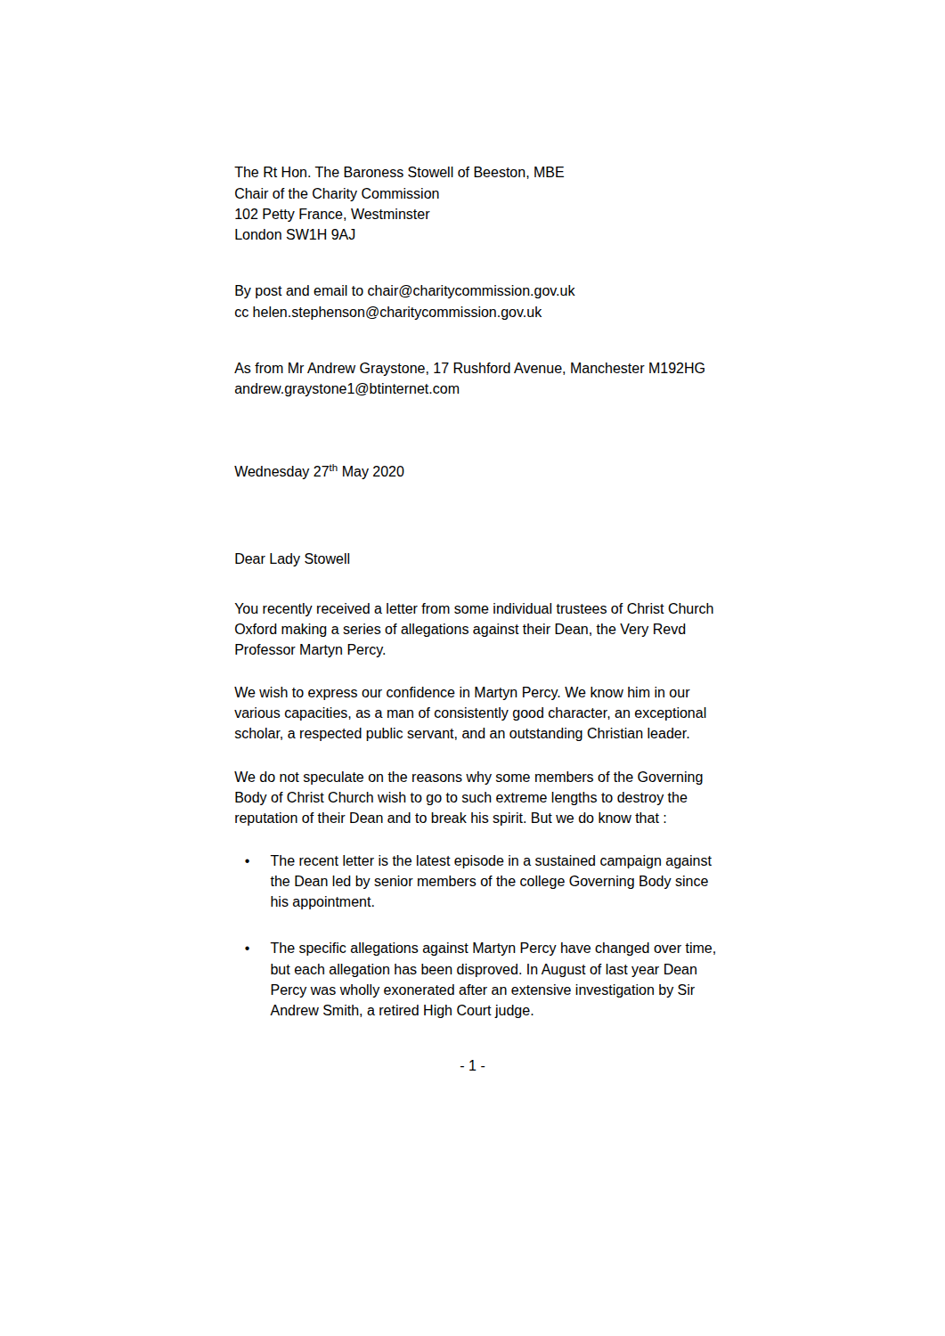The Rt Hon. The Baroness Stowell of Beeston, MBE
Chair of the Charity Commission
102 Petty France, Westminster
London SW1H 9AJ
By post and email to chair@charitycommission.gov.uk
cc helen.stephenson@charitycommission.gov.uk
As from Mr Andrew Graystone, 17 Rushford Avenue, Manchester M192HG
andrew.graystone1@btinternet.com
Wednesday 27th May 2020
Dear Lady Stowell
You recently received a letter from some individual trustees of Christ Church Oxford making a series of allegations against their Dean, the Very Revd Professor Martyn Percy.
We wish to express our confidence in Martyn Percy. We know him in our various capacities, as a man of consistently good character, an exceptional scholar, a respected public servant, and an outstanding Christian leader.
We do not speculate on the reasons why some members of the Governing Body of Christ Church wish to go to such extreme lengths to destroy the reputation of their Dean and to break his spirit. But we do know that :
The recent letter is the latest episode in a sustained campaign against the Dean led by senior members of the college Governing Body since his appointment.
The specific allegations against Martyn Percy have changed over time, but each allegation has been disproved. In August of last year Dean Percy was wholly exonerated after an extensive investigation by Sir Andrew Smith, a retired High Court judge.
- 1 -